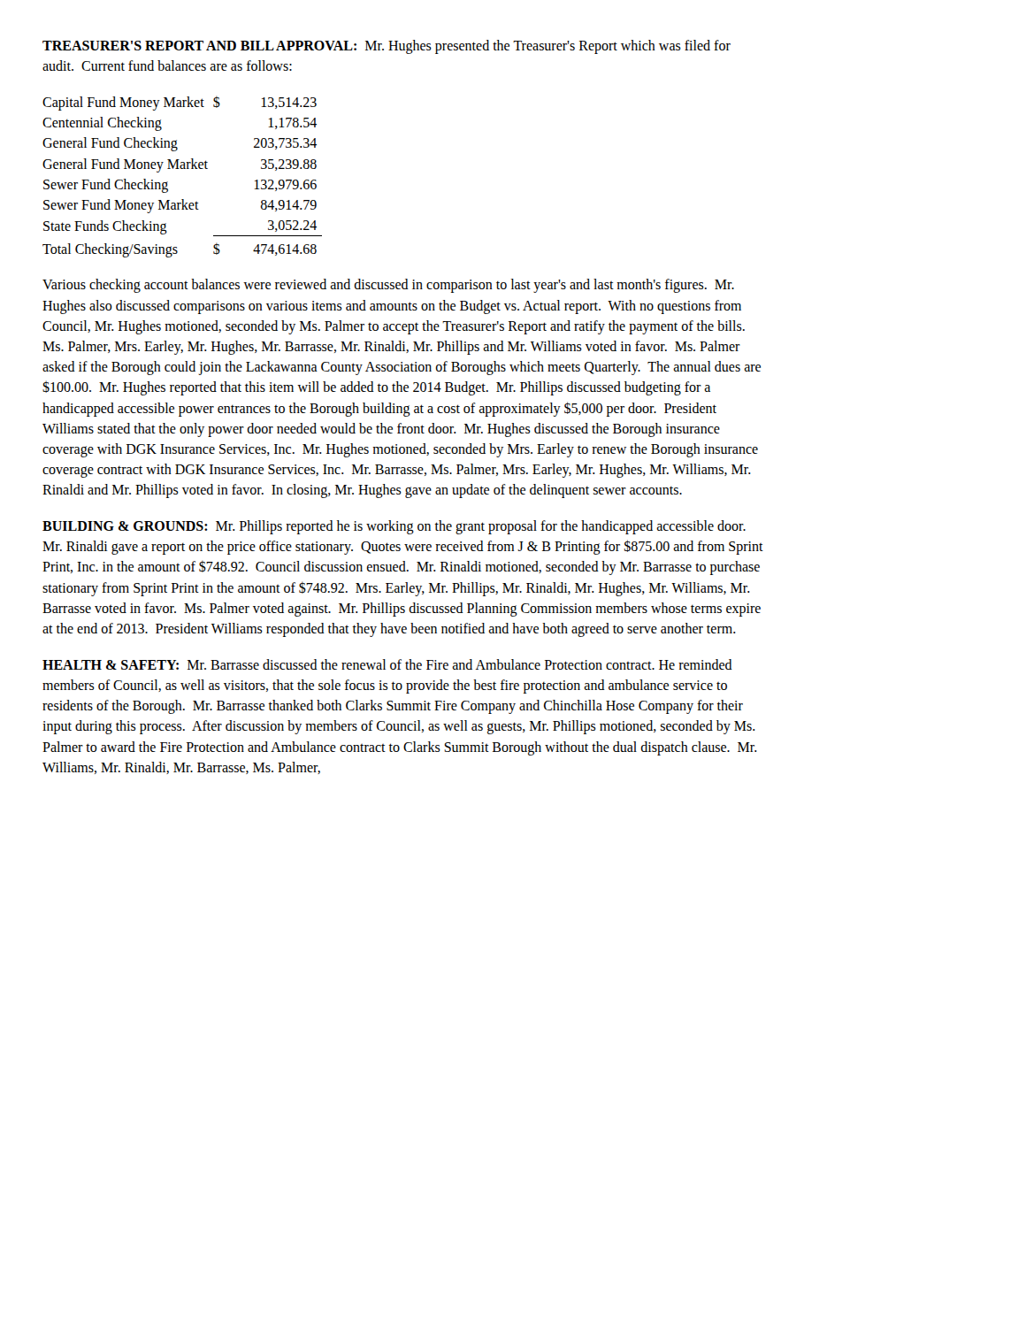TREASURER'S REPORT AND BILL APPROVAL: Mr. Hughes presented the Treasurer's Report which was filed for audit. Current fund balances are as follows:
| Capital Fund Money Market | $ | 13,514.23 |
| Centennial Checking | | 1,178.54 |
| General Fund Checking | | 203,735.34 |
| General Fund Money Market | | 35,239.88 |
| Sewer Fund Checking | | 132,979.66 |
| Sewer Fund Money Market | | 84,914.79 |
| State Funds Checking | | 3,052.24 |
| Total Checking/Savings | $ | 474,614.68 |
Various checking account balances were reviewed and discussed in comparison to last year's and last month's figures. Mr. Hughes also discussed comparisons on various items and amounts on the Budget vs. Actual report. With no questions from Council, Mr. Hughes motioned, seconded by Ms. Palmer to accept the Treasurer's Report and ratify the payment of the bills. Ms. Palmer, Mrs. Earley, Mr. Hughes, Mr. Barrasse, Mr. Rinaldi, Mr. Phillips and Mr. Williams voted in favor. Ms. Palmer asked if the Borough could join the Lackawanna County Association of Boroughs which meets Quarterly. The annual dues are $100.00. Mr. Hughes reported that this item will be added to the 2014 Budget. Mr. Phillips discussed budgeting for a handicapped accessible power entrances to the Borough building at a cost of approximately $5,000 per door. President Williams stated that the only power door needed would be the front door. Mr. Hughes discussed the Borough insurance coverage with DGK Insurance Services, Inc. Mr. Hughes motioned, seconded by Mrs. Earley to renew the Borough insurance coverage contract with DGK Insurance Services, Inc. Mr. Barrasse, Ms. Palmer, Mrs. Earley, Mr. Hughes, Mr. Williams, Mr. Rinaldi and Mr. Phillips voted in favor. In closing, Mr. Hughes gave an update of the delinquent sewer accounts.
BUILDING & GROUNDS: Mr. Phillips reported he is working on the grant proposal for the handicapped accessible door. Mr. Rinaldi gave a report on the price office stationary. Quotes were received from J & B Printing for $875.00 and from Sprint Print, Inc. in the amount of $748.92. Council discussion ensued. Mr. Rinaldi motioned, seconded by Mr. Barrasse to purchase stationary from Sprint Print in the amount of $748.92. Mrs. Earley, Mr. Phillips, Mr. Rinaldi, Mr. Hughes, Mr. Williams, Mr. Barrasse voted in favor. Ms. Palmer voted against. Mr. Phillips discussed Planning Commission members whose terms expire at the end of 2013. President Williams responded that they have been notified and have both agreed to serve another term.
HEALTH & SAFETY: Mr. Barrasse discussed the renewal of the Fire and Ambulance Protection contract. He reminded members of Council, as well as visitors, that the sole focus is to provide the best fire protection and ambulance service to residents of the Borough. Mr. Barrasse thanked both Clarks Summit Fire Company and Chinchilla Hose Company for their input during this process. After discussion by members of Council, as well as guests, Mr. Phillips motioned, seconded by Ms. Palmer to award the Fire Protection and Ambulance contract to Clarks Summit Borough without the dual dispatch clause. Mr. Williams, Mr. Rinaldi, Mr. Barrasse, Ms. Palmer,